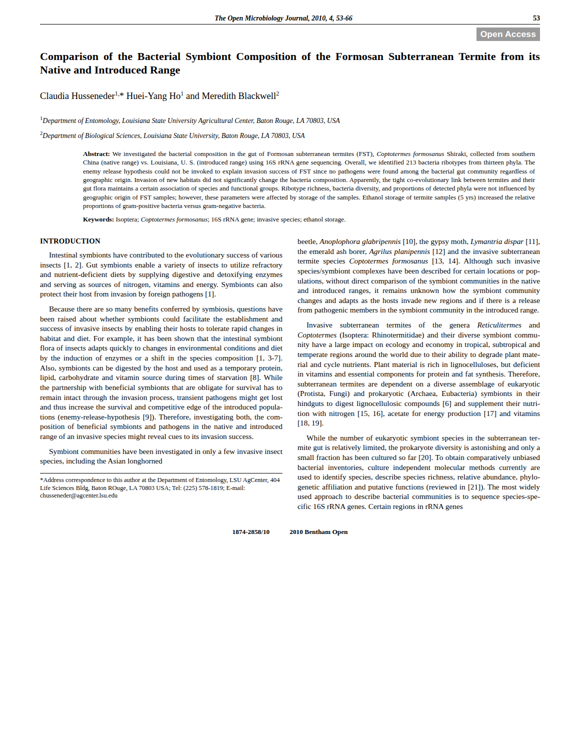The Open Microbiology Journal, 2010, 4, 53-66
53
Open Access
Comparison of the Bacterial Symbiont Composition of the Formosan Subterranean Termite from its Native and Introduced Range
Claudia Husseneder1,* Huei-Yang Ho1 and Meredith Blackwell2
1Department of Entomology, Louisiana State University Agricultural Center, Baton Rouge, LA 70803, USA
2Department of Biological Sciences, Louisiana State University, Baton Rouge, LA 70803, USA
Abstract: We investigated the bacterial composition in the gut of Formosan subterranean termites (FST), Coptotermes formosanus Shiraki, collected from southern China (native range) vs. Louisiana, U. S. (introduced range) using 16S rRNA gene sequencing. Overall, we identified 213 bacteria ribotypes from thirteen phyla. The enemy release hypothesis could not be invoked to explain invasion success of FST since no pathogens were found among the bacterial gut community regardless of geographic origin. Invasion of new habitats did not significantly change the bacteria composition. Apparently, the tight co-evolutionary link between termites and their gut flora maintains a certain association of species and functional groups. Ribotype richness, bacteria diversity, and proportions of detected phyla were not influenced by geographic origin of FST samples; however, these parameters were affected by storage of the samples. Ethanol storage of termite samples (5 yrs) increased the relative proportions of gram-positive bacteria versus gram-negative bacteria.
Keywords: Isoptera; Coptotermes formosanus; 16S rRNA gene; invasive species; ethanol storage.
INTRODUCTION
Intestinal symbionts have contributed to the evolutionary success of various insects [1, 2]. Gut symbionts enable a variety of insects to utilize refractory and nutrient-deficient diets by supplying digestive and detoxifying enzymes and serving as sources of nitrogen, vitamins and energy. Symbionts can also protect their host from invasion by foreign pathogens [1].
Because there are so many benefits conferred by symbiosis, questions have been raised about whether symbionts could facilitate the establishment and success of invasive insects by enabling their hosts to tolerate rapid changes in habitat and diet. For example, it has been shown that the intestinal symbiont flora of insects adapts quickly to changes in environmental conditions and diet by the induction of enzymes or a shift in the species composition [1, 3-7]. Also, symbionts can be digested by the host and used as a temporary protein, lipid, carbohydrate and vitamin source during times of starvation [8]. While the partnership with beneficial symbionts that are obligate for survival has to remain intact through the invasion process, transient pathogens might get lost and thus increase the survival and competitive edge of the introduced populations (enemy-release-hypothesis [9]). Therefore, investigating both, the composition of beneficial symbionts and pathogens in the native and introduced range of an invasive species might reveal cues to its invasion success.
Symbiont communities have been investigated in only a few invasive insect species, including the Asian longhorned
*Address correspondence to this author at the Department of Entomology, LSU AgCenter, 404 Life Sciences Bldg, Baton ROuge, LA 70803 USA; Tel: (225) 578-1819; E-mail: chusseneder@agcenter.lsu.edu
beetle, Anoplophora glabripennis [10], the gypsy moth, Lymantria dispar [11], the emerald ash borer, Agrilus planipennis [12] and the invasive subterranean termite species Coptotermes formosanus [13, 14]. Although such invasive species/symbiont complexes have been described for certain locations or populations, without direct comparison of the symbiont communities in the native and introduced ranges, it remains unknown how the symbiont community changes and adapts as the hosts invade new regions and if there is a release from pathogenic members in the symbiont community in the introduced range.
Invasive subterranean termites of the genera Reticulitermes and Coptotermes (Isoptera: Rhinotermitidae) and their diverse symbiont community have a large impact on ecology and economy in tropical, subtropical and temperate regions around the world due to their ability to degrade plant material and cycle nutrients. Plant material is rich in lignocelluloses, but deficient in vitamins and essential components for protein and fat synthesis. Therefore, subterranean termites are dependent on a diverse assemblage of eukaryotic (Protista, Fungi) and prokaryotic (Archaea, Eubacteria) symbionts in their hindguts to digest lignocellulosic compounds [6] and supplement their nutrition with nitrogen [15, 16], acetate for energy production [17] and vitamins [18, 19].
While the number of eukaryotic symbiont species in the subterranean termite gut is relatively limited, the prokaryote diversity is astonishing and only a small fraction has been cultured so far [20]. To obtain comparatively unbiased bacterial inventories, culture independent molecular methods currently are used to identify species, describe species richness, relative abundance, phylogenetic affiliation and putative functions (reviewed in [21]). The most widely used approach to describe bacterial communities is to sequence species-specific 16S rRNA genes. Certain regions in rRNA genes
1874-2858/102010 Bentham Open